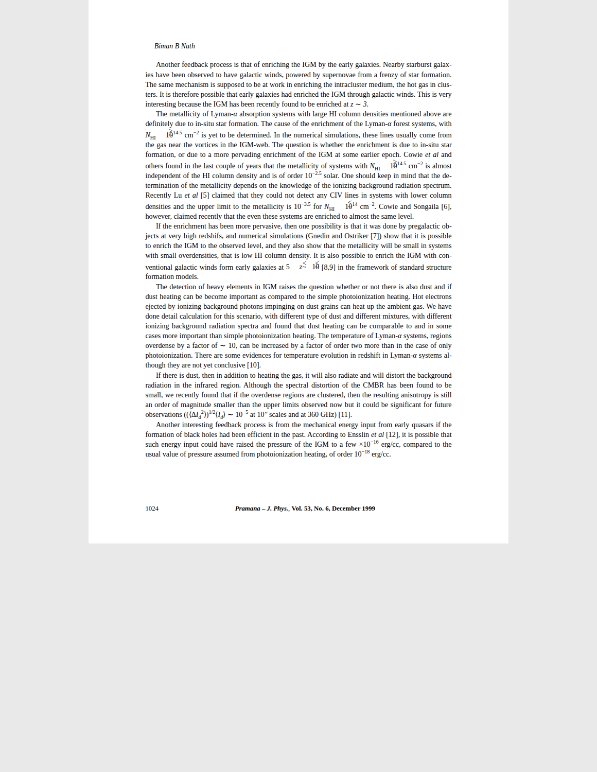Biman B Nath
Another feedback process is that of enriching the IGM by the early galaxies. Nearby starburst galaxies have been observed to have galactic winds, powered by supernovae from a frenzy of star formation. The same mechanism is supposed to be at work in enriching the intracluster medium, the hot gas in clusters. It is therefore possible that early galaxies had enriched the IGM through galactic winds. This is very interesting because the IGM has been recently found to be enriched at z ∼ 3.
The metallicity of Lyman-α absorption systems with large HI column densities mentioned above are definitely due to in-situ star formation. The cause of the enrichment of the Lyman-α forest systems, with NHI 1014.5 cm−2 is yet to be determined. In the numerical simulations, these lines usually come from the gas near the vortices in the IGM-web. The question is whether the enrichment is due to in-situ star formation, or due to a more pervading enrichment of the IGM at some earlier epoch. Cowie et al and others found in the last couple of years that the metallicity of systems with NHI 1014.5 cm−2 is almost independent of the HI column density and is of order 10−2.5 solar. One should keep in mind that the determination of the metallicity depends on the knowledge of the ionizing background radiation spectrum. Recently Lu et al [5] claimed that they could not detect any CIV lines in systems with lower column densities and the upper limit to the metallicity is 10−3.5 for NHI 1014 cm−2. Cowie and Songaila [6], however, claimed recently that the even these systems are enriched to almost the same level.
If the enrichment has been more pervasive, then one possibility is that it was done by pregalactic objects at very high redshifs, and numerical simulations (Gnedin and Ostriker [7]) show that it is possible to enrich the IGM to the observed level, and they also show that the metallicity will be small in systems with small overdensities, that is low HI column density. It is also possible to enrich the IGM with conventional galactic winds form early galaxies at 5 z 10 [8,9] in the framework of standard structure formation models.
The detection of heavy elements in IGM raises the question whether or not there is also dust and if dust heating can be become important as compared to the simple photoionization heating. Hot electrons ejected by ionizing background photons impinging on dust grains can heat up the ambient gas. We have done detail calculation for this scenario, with different type of dust and different mixtures, with different ionizing background radiation spectra and found that dust heating can be comparable to and in some cases more important than simple photoionization heating. The temperature of Lyman-α systems, regions overdense by a factor of ∼ 10, can be increased by a factor of order two more than in the case of only photoionization. There are some evidences for temperature evolution in redshift in Lyman-α systems although they are not yet conclusive [10].
If there is dust, then in addition to heating the gas, it will also radiate and will distort the background radiation in the infrared region. Although the spectral distortion of the CMBR has been found to be small, we recently found that if the overdense regions are clustered, then the resulting anisotropy is still an order of magnitude smaller than the upper limits observed now but it could be significant for future observations ((⟨ΔId2⟩)1/2⟨Id⟩ ∼ 10−5 at 10″ scales and at 360 GHz) [11].
Another interesting feedback process is from the mechanical energy input from early quasars if the formation of black holes had been efficient in the past. According to Ensslin et al [12], it is possible that such energy input could have raised the pressure of the IGM to a few ×10−16 erg/cc, compared to the usual value of pressure assumed from photoionization heating, of order 10−18 erg/cc.
1024
Pramana – J. Phys., Vol. 53, No. 6, December 1999